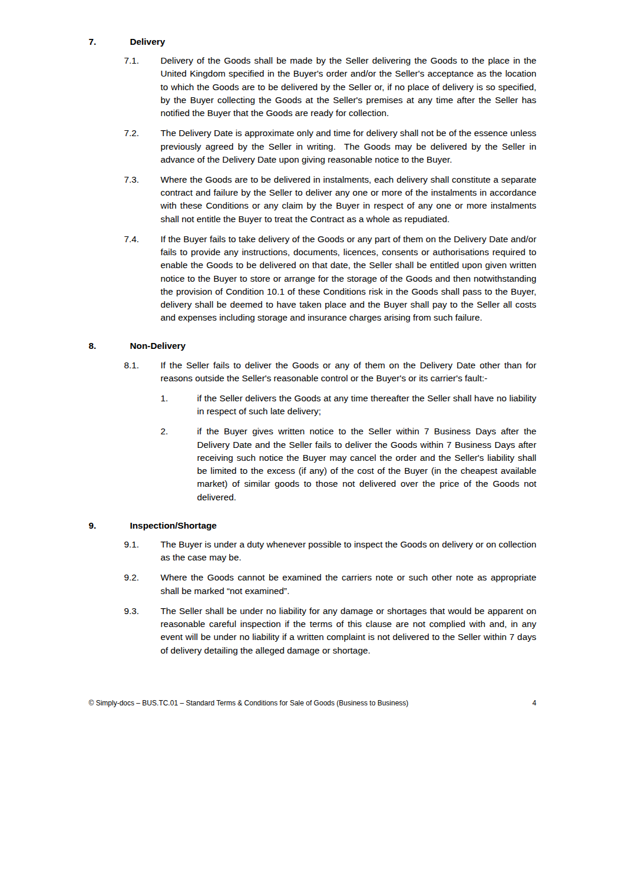7.
Delivery
7.1.
Delivery of the Goods shall be made by the Seller delivering the Goods to the place in the United Kingdom specified in the Buyer's order and/or the Seller's acceptance as the location to which the Goods are to be delivered by the Seller or, if no place of delivery is so specified, by the Buyer collecting the Goods at the Seller's premises at any time after the Seller has notified the Buyer that the Goods are ready for collection.
7.2.
The Delivery Date is approximate only and time for delivery shall not be of the essence unless previously agreed by the Seller in writing. The Goods may be delivered by the Seller in advance of the Delivery Date upon giving reasonable notice to the Buyer.
7.3.
Where the Goods are to be delivered in instalments, each delivery shall constitute a separate contract and failure by the Seller to deliver any one or more of the instalments in accordance with these Conditions or any claim by the Buyer in respect of any one or more instalments shall not entitle the Buyer to treat the Contract as a whole as repudiated.
7.4.
If the Buyer fails to take delivery of the Goods or any part of them on the Delivery Date and/or fails to provide any instructions, documents, licences, consents or authorisations required to enable the Goods to be delivered on that date, the Seller shall be entitled upon given written notice to the Buyer to store or arrange for the storage of the Goods and then notwithstanding the provision of Condition 10.1 of these Conditions risk in the Goods shall pass to the Buyer, delivery shall be deemed to have taken place and the Buyer shall pay to the Seller all costs and expenses including storage and insurance charges arising from such failure.
8.
Non-Delivery
8.1.
If the Seller fails to deliver the Goods or any of them on the Delivery Date other than for reasons outside the Seller's reasonable control or the Buyer's or its carrier's fault:-
1.
if the Seller delivers the Goods at any time thereafter the Seller shall have no liability in respect of such late delivery;
2.
if the Buyer gives written notice to the Seller within 7 Business Days after the Delivery Date and the Seller fails to deliver the Goods within 7 Business Days after receiving such notice the Buyer may cancel the order and the Seller's liability shall be limited to the excess (if any) of the cost of the Buyer (in the cheapest available market) of similar goods to those not delivered over the price of the Goods not delivered.
9.
Inspection/Shortage
9.1.
The Buyer is under a duty whenever possible to inspect the Goods on delivery or on collection as the case may be.
9.2.
Where the Goods cannot be examined the carriers note or such other note as appropriate shall be marked “not examined”.
9.3.
The Seller shall be under no liability for any damage or shortages that would be apparent on reasonable careful inspection if the terms of this clause are not complied with and, in any event will be under no liability if a written complaint is not delivered to the Seller within 7 days of delivery detailing the alleged damage or shortage.
© Simply-docs – BUS.TC.01 – Standard Terms & Conditions for Sale of Goods (Business to Business)
4